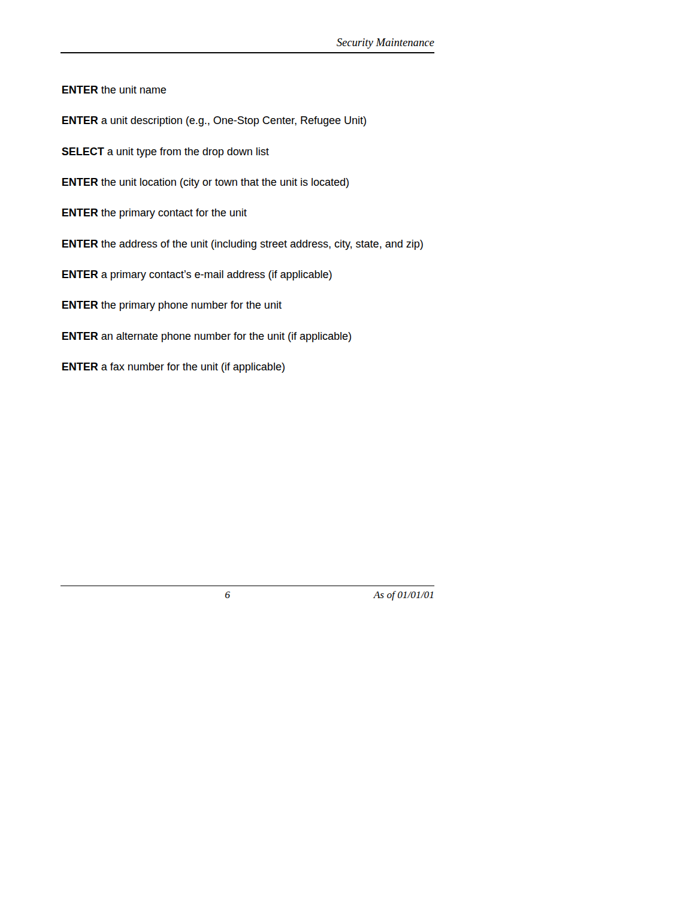Security Maintenance
ENTER the unit name
ENTER a unit description (e.g., One-Stop Center, Refugee Unit)
SELECT a unit type from the drop down list
ENTER the unit location (city or town that the unit is located)
ENTER the primary contact for the unit
ENTER the address of the unit (including street address, city, state, and zip)
ENTER a primary contact’s e-mail address (if applicable)
ENTER the primary phone number for the unit
ENTER an alternate phone number for the unit (if applicable)
ENTER a fax number for the unit (if applicable)
6 As of 01/01/01